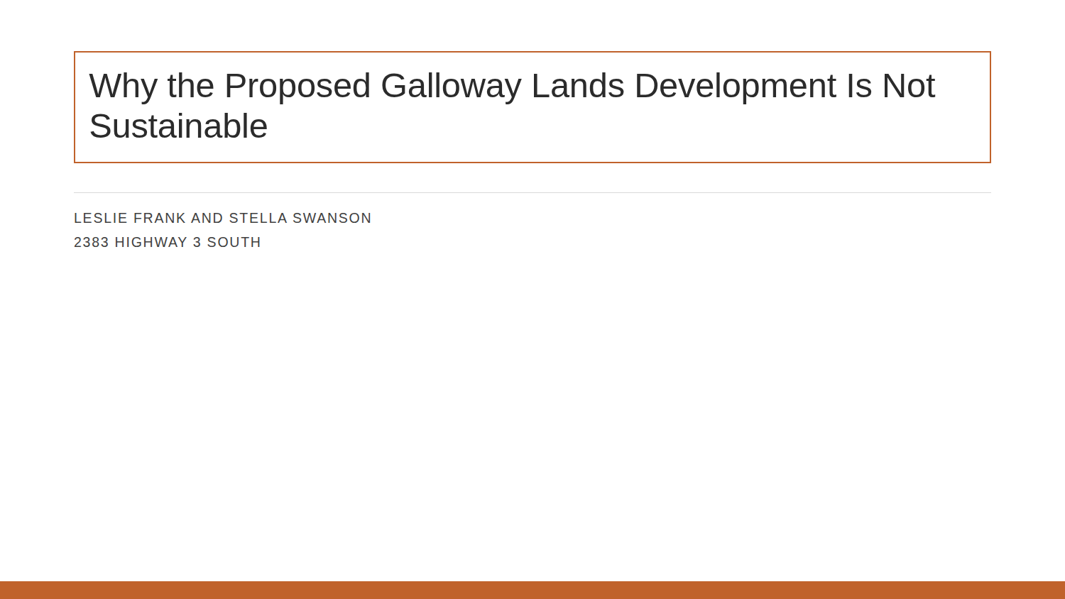Why the Proposed Galloway Lands Development Is Not Sustainable
Leslie Frank and Stella Swanson
2383 Highway 3 South